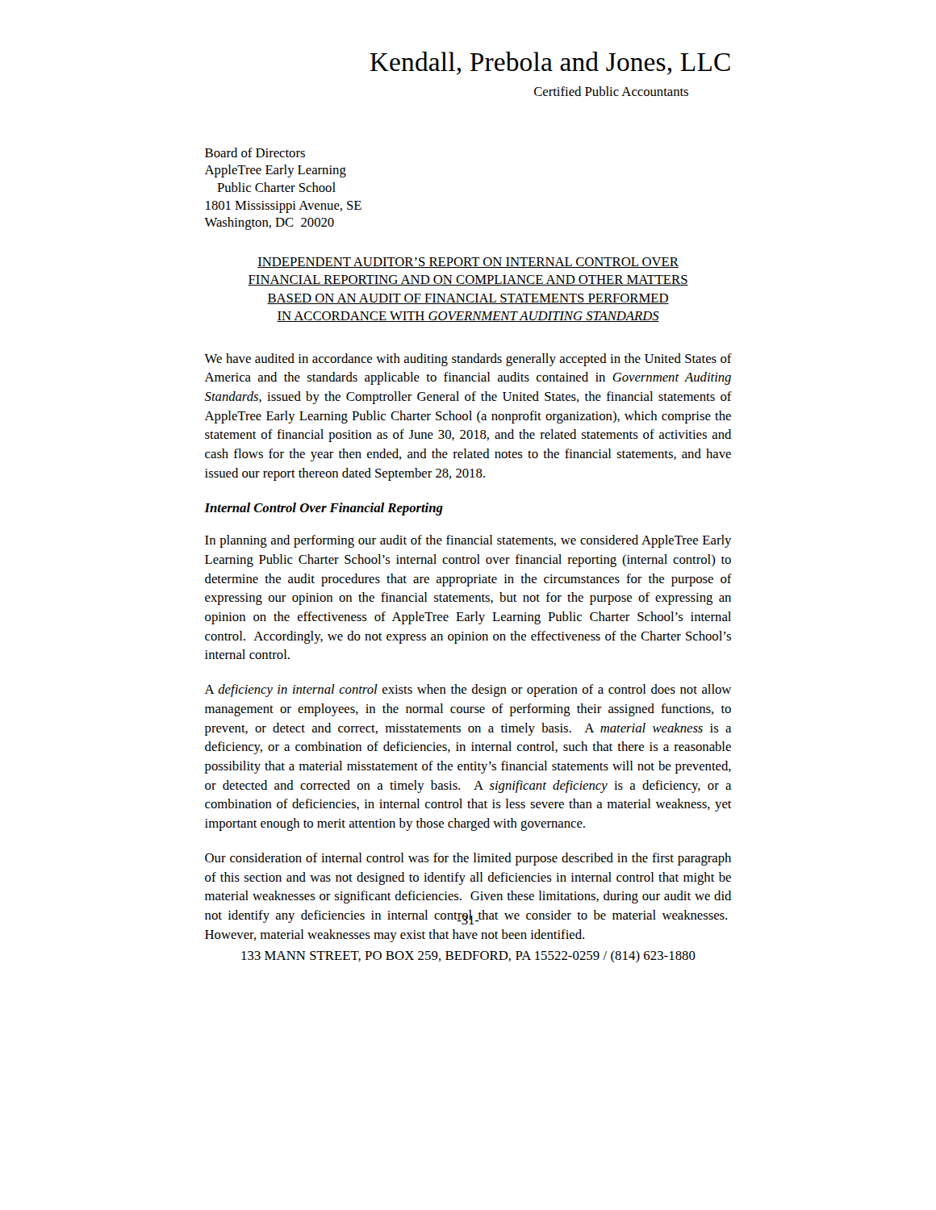Kendall, Prebola and Jones, LLC
Certified Public Accountants
Board of Directors
AppleTree Early Learning
Public Charter School
1801 Mississippi Avenue, SE
Washington, DC 20020
INDEPENDENT AUDITOR’S REPORT ON INTERNAL CONTROL OVER FINANCIAL REPORTING AND ON COMPLIANCE AND OTHER MATTERS BASED ON AN AUDIT OF FINANCIAL STATEMENTS PERFORMED IN ACCORDANCE WITH GOVERNMENT AUDITING STANDARDS
We have audited in accordance with auditing standards generally accepted in the United States of America and the standards applicable to financial audits contained in Government Auditing Standards, issued by the Comptroller General of the United States, the financial statements of AppleTree Early Learning Public Charter School (a nonprofit organization), which comprise the statement of financial position as of June 30, 2018, and the related statements of activities and cash flows for the year then ended, and the related notes to the financial statements, and have issued our report thereon dated September 28, 2018.
Internal Control Over Financial Reporting
In planning and performing our audit of the financial statements, we considered AppleTree Early Learning Public Charter School’s internal control over financial reporting (internal control) to determine the audit procedures that are appropriate in the circumstances for the purpose of expressing our opinion on the financial statements, but not for the purpose of expressing an opinion on the effectiveness of AppleTree Early Learning Public Charter School’s internal control. Accordingly, we do not express an opinion on the effectiveness of the Charter School’s internal control.
A deficiency in internal control exists when the design or operation of a control does not allow management or employees, in the normal course of performing their assigned functions, to prevent, or detect and correct, misstatements on a timely basis. A material weakness is a deficiency, or a combination of deficiencies, in internal control, such that there is a reasonable possibility that a material misstatement of the entity’s financial statements will not be prevented, or detected and corrected on a timely basis. A significant deficiency is a deficiency, or a combination of deficiencies, in internal control that is less severe than a material weakness, yet important enough to merit attention by those charged with governance.
Our consideration of internal control was for the limited purpose described in the first paragraph of this section and was not designed to identify all deficiencies in internal control that might be material weaknesses or significant deficiencies. Given these limitations, during our audit we did not identify any deficiencies in internal control that we consider to be material weaknesses. However, material weaknesses may exist that have not been identified.
-31-
133 MANN STREET, PO BOX 259, BEDFORD, PA 15522-0259 / (814) 623-1880